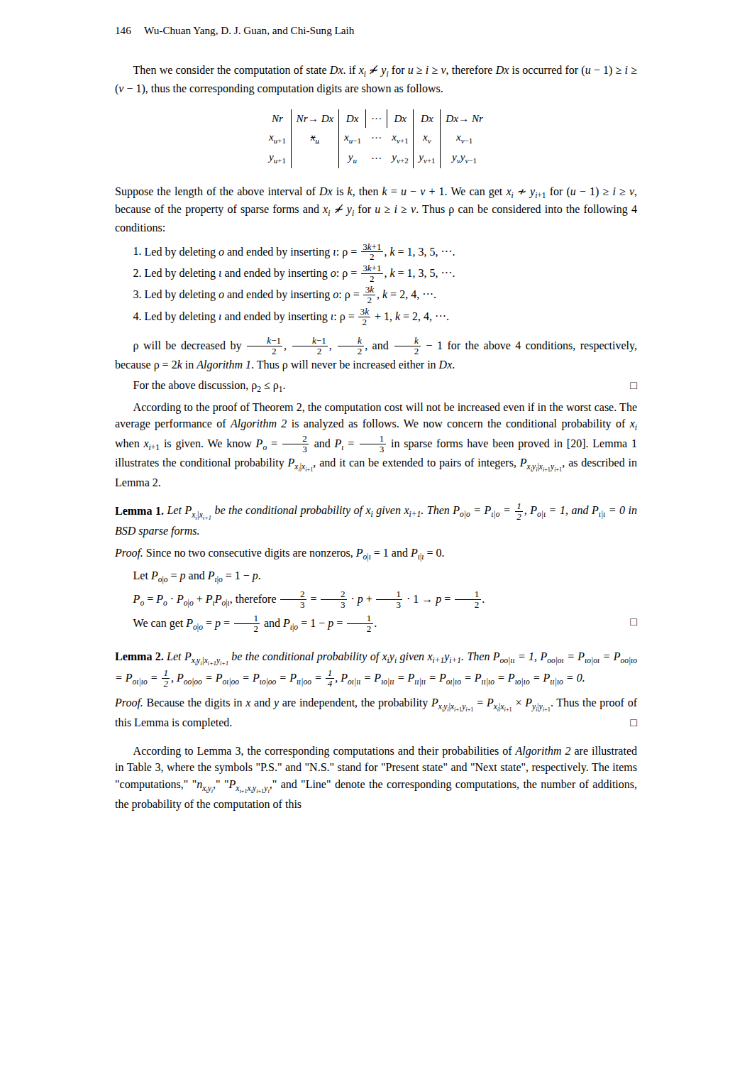146 Wu-Chuan Yang, D. J. Guan, and Chi-Sung Laih
Then we consider the computation of state Dx. if xi ≁̸ yi for u ≥ i ≥ v, therefore Dx is occurred for (u − 1) ≥ i ≥ (v − 1), thus the corresponding computation digits are shown as follows.
| Nr | Nr → Dx | Dx | ··· | Dx | Dx | Dx → Nr |
| x u +1 | x u | x u −1 | ··· | x v +1 | x v | x v −1 |
| y u +1 | | y u | ··· | y v +2 | y v +1 | y v y v −1 |
Suppose the length of the above interval of Dx is k, then k = u − v + 1. We can get xi ≁ yi+1 for (u − 1) ≥ i ≥ v, because of the property of sparse forms and xi ≁̸ yi for u ≥ i ≥ v. Thus ρ can be considered into the following 4 conditions:
Led by deleting o and ended by inserting ι: ρ = 3k+12, k = 1, 3, 5, ···.
Led by deleting ι and ended by inserting o: ρ = 3k+12, k = 1, 3, 5, ···.
Led by deleting o and ended by inserting o: ρ = 3k 2, k = 2, 4, ···.
Led by deleting ι and ended by inserting ι: ρ = 3k 2 + 1, k = 2, 4, ···.
ρ will be decreased by k−12, k−12, k 2, and k 2 − 1 for the above 4 conditions, respectively, because ρ = 2k in Algorithm 1. Thus ρ will never be increased either in Dx.
For the above discussion, ρ2 ≤ ρ1. □
According to the proof of Theorem 2, the computation cost will not be increased even if in the worst case. The average performance of Algorithm 2 is analyzed as follows. We now concern the conditional probability of xi when xi+1 is given. We know Po = 23 and Pι = 13 in sparse forms have been proved in [20]. Lemma 1 illustrates the conditional probability Pxi|xi+1, and it can be extended to pairs of integers, Pxiyi|xi+1yi+1, as described in Lemma 2.
Lemma 1. Let Pxi|xi+1 be the conditional probability of xi given xi+1. Then Po|o = Pι|o = 12, Po|ι = 1, and Pι|ι = 0 in BSD sparse forms.
Proof. Since no two consecutive digits are nonzeros, Po|ι = 1 and Pι|ι = 0.
Let Po|o = p and Pι|o = 1 − p.
Po = Po · Po|o + Pι Po|ι, therefore 23 = 23 · p + 13 · 1 → p = 12.
We can get Po|o = p = 12 and Pι|o = 1 − p = 12. □
Lemma 2. Let Pxiyi|xi+1yi+1 be the conditional probability of xiyi given xi+1yi+1. Then Poo|ιι = 1, Poo|oι = Pιo|oι = Poo|ιo = Poι|ιo = 12, Poo|oo = Poι|oo = Pιo|oo = Pιι|oo = 14, Poι|ιι = Pιo|ιι = Pιι|ιι = Poι|ιo = Pιι|ιo = Pιo|ιo = Pιι|ιo = 0.
Proof. Because the digits in x and y are independent, the probability Pxiyi|xi+1yi+1 = Pxi|xi+1 × Pyi|yi+1. Thus the proof of this Lemma is completed. □
According to Lemma 3, the corresponding computations and their probabilities of Algorithm 2 are illustrated in Table 3, where the symbols "P.S." and "N.S." stand for "Present state" and "Next state", respectively. The items "computations," "nxiyi," "Pxi+1xi yi+1yi," and "Line" denote the corresponding computations, the number of additions, the probability of the computation of this